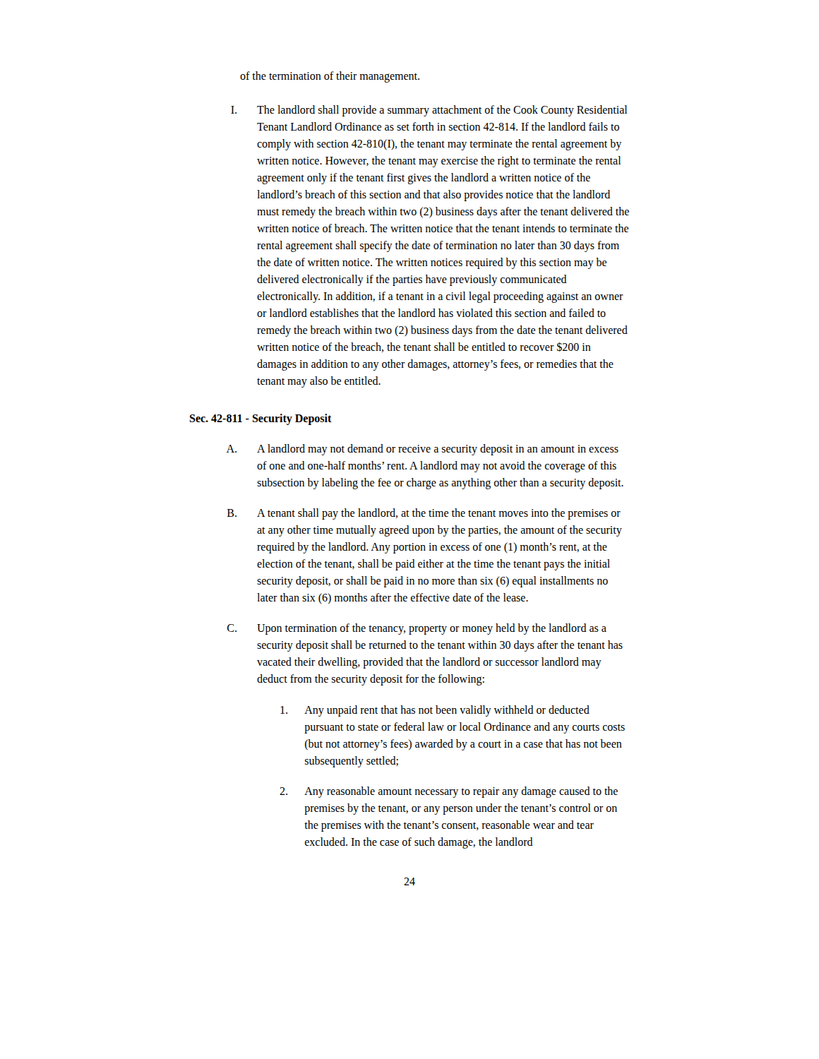of the termination of their management.
The landlord shall provide a summary attachment of the Cook County Residential Tenant Landlord Ordinance as set forth in section 42-814. If the landlord fails to comply with section 42-810(I), the tenant may terminate the rental agreement by written notice. However, the tenant may exercise the right to terminate the rental agreement only if the tenant first gives the landlord a written notice of the landlord’s breach of this section and that also provides notice that the landlord must remedy the breach within two (2) business days after the tenant delivered the written notice of breach. The written notice that the tenant intends to terminate the rental agreement shall specify the date of termination no later than 30 days from the date of written notice. The written notices required by this section may be delivered electronically if the parties have previously communicated electronically. In addition, if a tenant in a civil legal proceeding against an owner or landlord establishes that the landlord has violated this section and failed to remedy the breach within two (2) business days from the date the tenant delivered written notice of the breach, the tenant shall be entitled to recover $200 in damages in addition to any other damages, attorney’s fees, or remedies that the tenant may also be entitled.
Sec. 42-811 - Security Deposit
A landlord may not demand or receive a security deposit in an amount in excess of one and one-half months’ rent. A landlord may not avoid the coverage of this subsection by labeling the fee or charge as anything other than a security deposit.
A tenant shall pay the landlord, at the time the tenant moves into the premises or at any other time mutually agreed upon by the parties, the amount of the security required by the landlord. Any portion in excess of one (1) month’s rent, at the election of the tenant, shall be paid either at the time the tenant pays the initial security deposit, or shall be paid in no more than six (6) equal installments no later than six (6) months after the effective date of the lease.
Upon termination of the tenancy, property or money held by the landlord as a security deposit shall be returned to the tenant within 30 days after the tenant has vacated their dwelling, provided that the landlord or successor landlord may deduct from the security deposit for the following:
Any unpaid rent that has not been validly withheld or deducted pursuant to state or federal law or local Ordinance and any courts costs (but not attorney’s fees) awarded by a court in a case that has not been subsequently settled;
Any reasonable amount necessary to repair any damage caused to the premises by the tenant, or any person under the tenant’s control or on the premises with the tenant’s consent, reasonable wear and tear excluded. In the case of such damage, the landlord
24